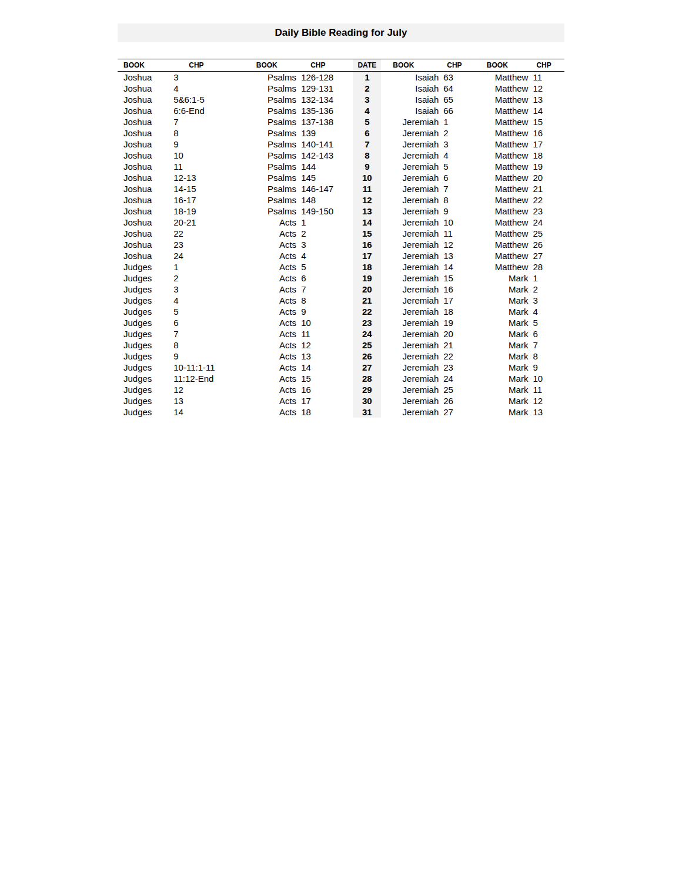Daily Bible Reading for July
| BOOK | CHP | BOOK | CHP | DATE | BOOK | CHP | BOOK | CHP |
| --- | --- | --- | --- | --- | --- | --- | --- | --- |
| Joshua | 3 | Psalms | 126-128 | 1 | Isaiah | 63 | Matthew | 11 |
| Joshua | 4 | Psalms | 129-131 | 2 | Isaiah | 64 | Matthew | 12 |
| Joshua | 5&6:1-5 | Psalms | 132-134 | 3 | Isaiah | 65 | Matthew | 13 |
| Joshua | 6:6-End | Psalms | 135-136 | 4 | Isaiah | 66 | Matthew | 14 |
| Joshua | 7 | Psalms | 137-138 | 5 | Jeremiah | 1 | Matthew | 15 |
| Joshua | 8 | Psalms | 139 | 6 | Jeremiah | 2 | Matthew | 16 |
| Joshua | 9 | Psalms | 140-141 | 7 | Jeremiah | 3 | Matthew | 17 |
| Joshua | 10 | Psalms | 142-143 | 8 | Jeremiah | 4 | Matthew | 18 |
| Joshua | 11 | Psalms | 144 | 9 | Jeremiah | 5 | Matthew | 19 |
| Joshua | 12-13 | Psalms | 145 | 10 | Jeremiah | 6 | Matthew | 20 |
| Joshua | 14-15 | Psalms | 146-147 | 11 | Jeremiah | 7 | Matthew | 21 |
| Joshua | 16-17 | Psalms | 148 | 12 | Jeremiah | 8 | Matthew | 22 |
| Joshua | 18-19 | Psalms | 149-150 | 13 | Jeremiah | 9 | Matthew | 23 |
| Joshua | 20-21 | Acts | 1 | 14 | Jeremiah | 10 | Matthew | 24 |
| Joshua | 22 | Acts | 2 | 15 | Jeremiah | 11 | Matthew | 25 |
| Joshua | 23 | Acts | 3 | 16 | Jeremiah | 12 | Matthew | 26 |
| Joshua | 24 | Acts | 4 | 17 | Jeremiah | 13 | Matthew | 27 |
| Judges | 1 | Acts | 5 | 18 | Jeremiah | 14 | Matthew | 28 |
| Judges | 2 | Acts | 6 | 19 | Jeremiah | 15 | Mark | 1 |
| Judges | 3 | Acts | 7 | 20 | Jeremiah | 16 | Mark | 2 |
| Judges | 4 | Acts | 8 | 21 | Jeremiah | 17 | Mark | 3 |
| Judges | 5 | Acts | 9 | 22 | Jeremiah | 18 | Mark | 4 |
| Judges | 6 | Acts | 10 | 23 | Jeremiah | 19 | Mark | 5 |
| Judges | 7 | Acts | 11 | 24 | Jeremiah | 20 | Mark | 6 |
| Judges | 8 | Acts | 12 | 25 | Jeremiah | 21 | Mark | 7 |
| Judges | 9 | Acts | 13 | 26 | Jeremiah | 22 | Mark | 8 |
| Judges | 10-11:1-11 | Acts | 14 | 27 | Jeremiah | 23 | Mark | 9 |
| Judges | 11:12-End | Acts | 15 | 28 | Jeremiah | 24 | Mark | 10 |
| Judges | 12 | Acts | 16 | 29 | Jeremiah | 25 | Mark | 11 |
| Judges | 13 | Acts | 17 | 30 | Jeremiah | 26 | Mark | 12 |
| Judges | 14 | Acts | 18 | 31 | Jeremiah | 27 | Mark | 13 |